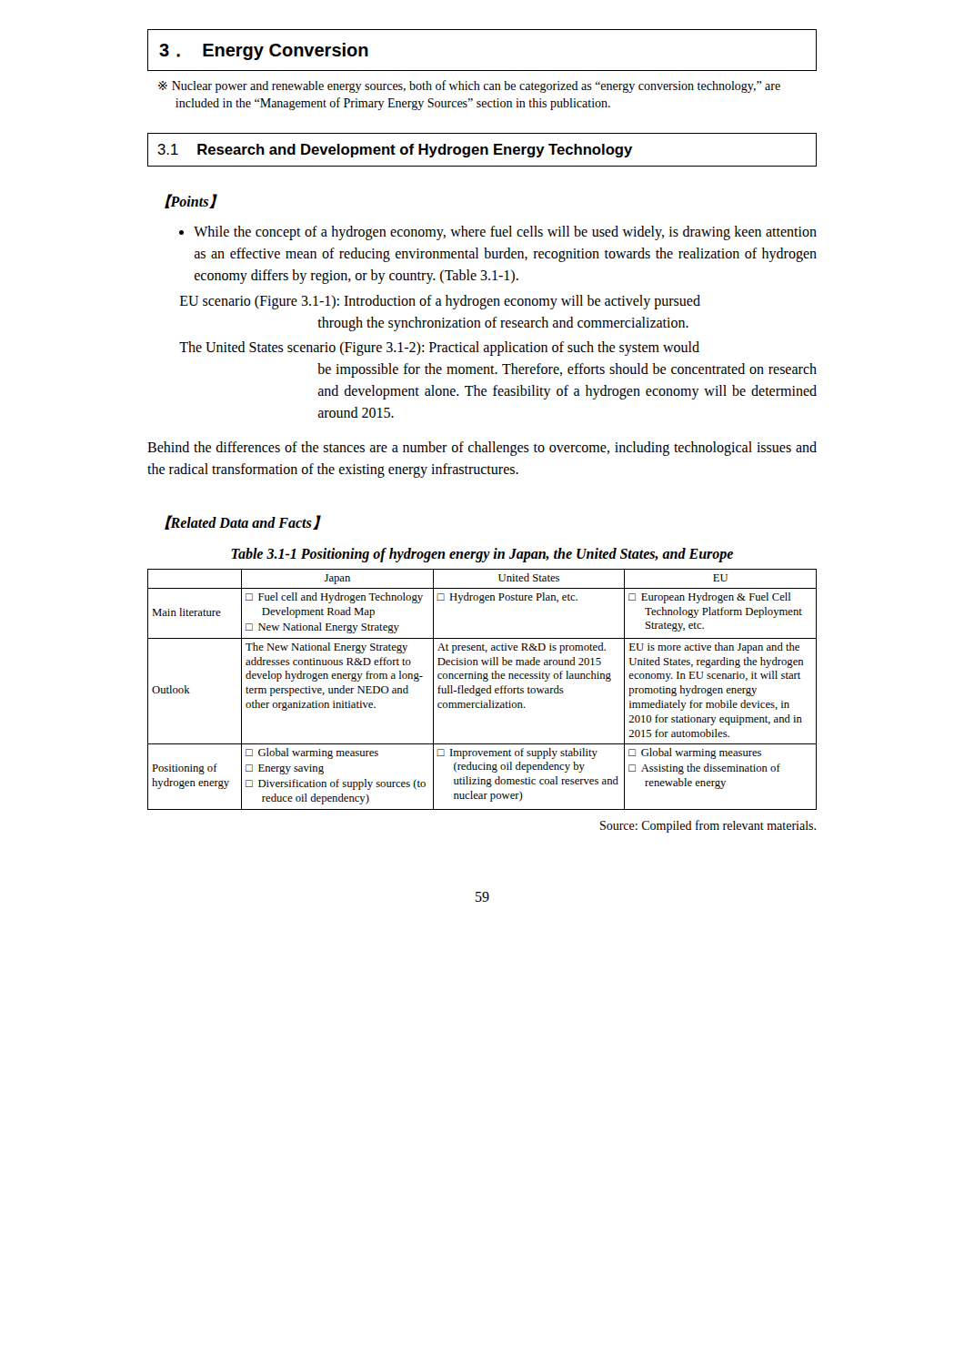3．Energy Conversion
※ Nuclear power and renewable energy sources, both of which can be categorized as “energy conversion technology,” are included in the “Management of Primary Energy Sources” section in this publication.
3.1 Research and Development of Hydrogen Energy Technology
【Points】
While the concept of a hydrogen economy, where fuel cells will be used widely, is drawing keen attention as an effective mean of reducing environmental burden, recognition towards the realization of hydrogen economy differs by region, or by country. (Table 3.1-1).
EU scenario (Figure 3.1-1): Introduction of a hydrogen economy will be actively pursued through the synchronization of research and commercialization.
The United States scenario (Figure 3.1-2): Practical application of such the system would be impossible for the moment. Therefore, efforts should be concentrated on research and development alone. The feasibility of a hydrogen economy will be determined around 2015.
Behind the differences of the stances are a number of challenges to overcome, including technological issues and the radical transformation of the existing energy infrastructures.
【Related Data and Facts】
Table 3.1-1 Positioning of hydrogen energy in Japan, the United States, and Europe
| | Japan | United States | EU |
| --- | --- | --- | --- |
| Main literature | Fuel cell and Hydrogen Technology Development Road Map New National Energy Strategy | Hydrogen Posture Plan, etc. | European Hydrogen & Fuel Cell Technology Platform Deployment Strategy, etc. |
| Outlook | The New National Energy Strategy addresses continuous R&D effort to develop hydrogen energy from a long-term perspective, under NEDO and other organization initiative. | At present, active R&D is promoted. Decision will be made around 2015 concerning the necessity of launching full-fledged efforts towards commercialization. | EU is more active than Japan and the United States, regarding the hydrogen economy. In EU scenario, it will start promoting hydrogen energy immediately for mobile devices, in 2010 for stationary equipment, and in 2015 for automobiles. |
| Positioning of hydrogen energy | Global warming measures Energy saving Diversification of supply sources (to reduce oil dependency) | Improvement of supply stability (reducing oil dependency by utilizing domestic coal reserves and nuclear power) | Global warming measures Assisting the dissemination of renewable energy |
Source: Compiled from relevant materials.
59